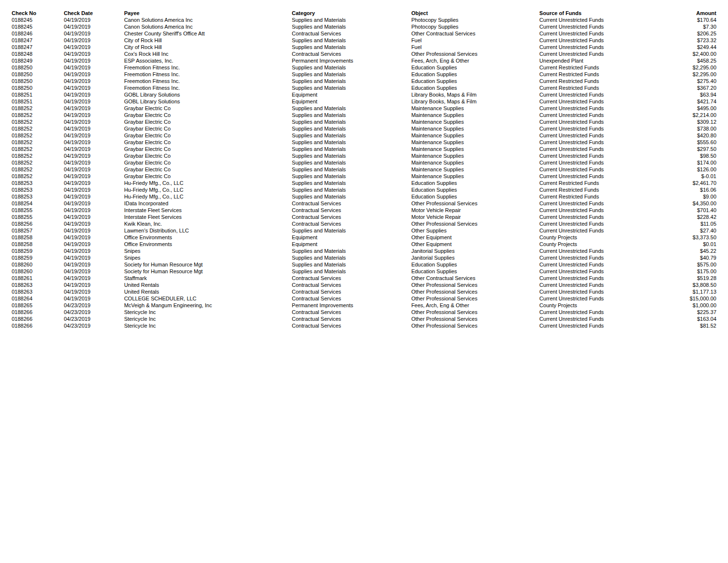| Check No | Check Date | Payee | Category | Object | Source of Funds | Amount |
| --- | --- | --- | --- | --- | --- | --- |
| 0188245 | 04/19/2019 | Canon Solutions America Inc | Supplies and Materials | Photocopy Supplies | Current Unrestricted Funds | $170.64 |
| 0188245 | 04/19/2019 | Canon Solutions America Inc | Supplies and Materials | Photocopy Supplies | Current Unrestricted Funds | $7.30 |
| 0188246 | 04/19/2019 | Chester County Sheriff's Office Att | Contractual Services | Other Contractual Services | Current Unrestricted Funds | $206.25 |
| 0188247 | 04/19/2019 | City of Rock Hill | Supplies and Materials | Fuel | Current Unrestricted Funds | $723.32 |
| 0188247 | 04/19/2019 | City of Rock Hill | Supplies and Materials | Fuel | Current Unrestricted Funds | $249.44 |
| 0188248 | 04/19/2019 | Cox's Rock Hill Inc | Contractual Services | Other Professional Services | Current Unrestricted Funds | $2,400.00 |
| 0188249 | 04/19/2019 | ESP Associates, Inc. | Permanent Improvements | Fees, Arch, Eng & Other | Unexpended Plant | $458.25 |
| 0188250 | 04/19/2019 | Freemotion Fitness Inc. | Supplies and Materials | Education Supplies | Current Restricted Funds | $2,295.00 |
| 0188250 | 04/19/2019 | Freemotion Fitness Inc. | Supplies and Materials | Education Supplies | Current Restricted Funds | $2,295.00 |
| 0188250 | 04/19/2019 | Freemotion Fitness Inc. | Supplies and Materials | Education Supplies | Current Restricted Funds | $275.40 |
| 0188250 | 04/19/2019 | Freemotion Fitness Inc. | Supplies and Materials | Education Supplies | Current Restricted Funds | $367.20 |
| 0188251 | 04/19/2019 | GOBL Library Solutions | Equipment | Library Books, Maps & Film | Current Unrestricted Funds | $63.94 |
| 0188251 | 04/19/2019 | GOBL Library Solutions | Equipment | Library Books, Maps & Film | Current Unrestricted Funds | $421.74 |
| 0188252 | 04/19/2019 | Graybar Electric Co | Supplies and Materials | Maintenance Supplies | Current Unrestricted Funds | $495.00 |
| 0188252 | 04/19/2019 | Graybar Electric Co | Supplies and Materials | Maintenance Supplies | Current Unrestricted Funds | $2,214.00 |
| 0188252 | 04/19/2019 | Graybar Electric Co | Supplies and Materials | Maintenance Supplies | Current Unrestricted Funds | $309.12 |
| 0188252 | 04/19/2019 | Graybar Electric Co | Supplies and Materials | Maintenance Supplies | Current Unrestricted Funds | $738.00 |
| 0188252 | 04/19/2019 | Graybar Electric Co | Supplies and Materials | Maintenance Supplies | Current Unrestricted Funds | $420.80 |
| 0188252 | 04/19/2019 | Graybar Electric Co | Supplies and Materials | Maintenance Supplies | Current Unrestricted Funds | $555.60 |
| 0188252 | 04/19/2019 | Graybar Electric Co | Supplies and Materials | Maintenance Supplies | Current Unrestricted Funds | $297.50 |
| 0188252 | 04/19/2019 | Graybar Electric Co | Supplies and Materials | Maintenance Supplies | Current Unrestricted Funds | $98.50 |
| 0188252 | 04/19/2019 | Graybar Electric Co | Supplies and Materials | Maintenance Supplies | Current Unrestricted Funds | $174.00 |
| 0188252 | 04/19/2019 | Graybar Electric Co | Supplies and Materials | Maintenance Supplies | Current Unrestricted Funds | $126.00 |
| 0188252 | 04/19/2019 | Graybar Electric Co | Supplies and Materials | Maintenance Supplies | Current Unrestricted Funds | $-0.01 |
| 0188253 | 04/19/2019 | Hu-Friedy Mfg., Co., LLC | Supplies and Materials | Education Supplies | Current Restricted Funds | $2,461.70 |
| 0188253 | 04/19/2019 | Hu-Friedy Mfg., Co., LLC | Supplies and Materials | Education Supplies | Current Restricted Funds | $16.06 |
| 0188253 | 04/19/2019 | Hu-Friedy Mfg., Co., LLC | Supplies and Materials | Education Supplies | Current Restricted Funds | $9.00 |
| 0188254 | 04/19/2019 | IData Incorporated | Contractual Services | Other Professional Services | Current Unrestricted Funds | $4,350.00 |
| 0188255 | 04/19/2019 | Interstate Fleet Services | Contractual Services | Motor Vehicle Repair | Current Unrestricted Funds | $701.40 |
| 0188255 | 04/19/2019 | Interstate Fleet Services | Contractual Services | Motor Vehicle Repair | Current Unrestricted Funds | $228.42 |
| 0188256 | 04/19/2019 | Kwik Klean, Inc. | Contractual Services | Other Professional Services | Current Unrestricted Funds | $11.05 |
| 0188257 | 04/19/2019 | Lawmen's Distribution, LLC | Supplies and Materials | Other Supplies | Current Unrestricted Funds | $27.40 |
| 0188258 | 04/19/2019 | Office Environments | Equipment | Other Equipment | County Projects | $3,373.50 |
| 0188258 | 04/19/2019 | Office Environments | Equipment | Other Equipment | County Projects | $0.01 |
| 0188259 | 04/19/2019 | Snipes | Supplies and Materials | Janitorial Supplies | Current Unrestricted Funds | $45.22 |
| 0188259 | 04/19/2019 | Snipes | Supplies and Materials | Janitorial Supplies | Current Unrestricted Funds | $40.79 |
| 0188260 | 04/19/2019 | Society for Human Resource Mgt | Supplies and Materials | Education Supplies | Current Unrestricted Funds | $575.00 |
| 0188260 | 04/19/2019 | Society for Human Resource Mgt | Supplies and Materials | Education Supplies | Current Unrestricted Funds | $175.00 |
| 0188261 | 04/19/2019 | Staffmark | Contractual Services | Other Contractual Services | Current Unrestricted Funds | $519.28 |
| 0188263 | 04/19/2019 | United Rentals | Contractual Services | Other Professional Services | Current Unrestricted Funds | $3,808.50 |
| 0188263 | 04/19/2019 | United Rentals | Contractual Services | Other Professional Services | Current Unrestricted Funds | $1,177.13 |
| 0188264 | 04/19/2019 | COLLEGE SCHEDULER, LLC | Contractual Services | Other Professional Services | Current Unrestricted Funds | $15,000.00 |
| 0188265 | 04/23/2019 | McVeigh & Mangum Engineering, Inc | Permanent Improvements | Fees, Arch, Eng & Other | County Projects | $1,000.00 |
| 0188266 | 04/23/2019 | Stericycle Inc | Contractual Services | Other Professional Services | Current Unrestricted Funds | $225.37 |
| 0188266 | 04/23/2019 | Stericycle Inc | Contractual Services | Other Professional Services | Current Unrestricted Funds | $163.04 |
| 0188266 | 04/23/2019 | Stericycle Inc | Contractual Services | Other Professional Services | Current Unrestricted Funds | $81.52 |